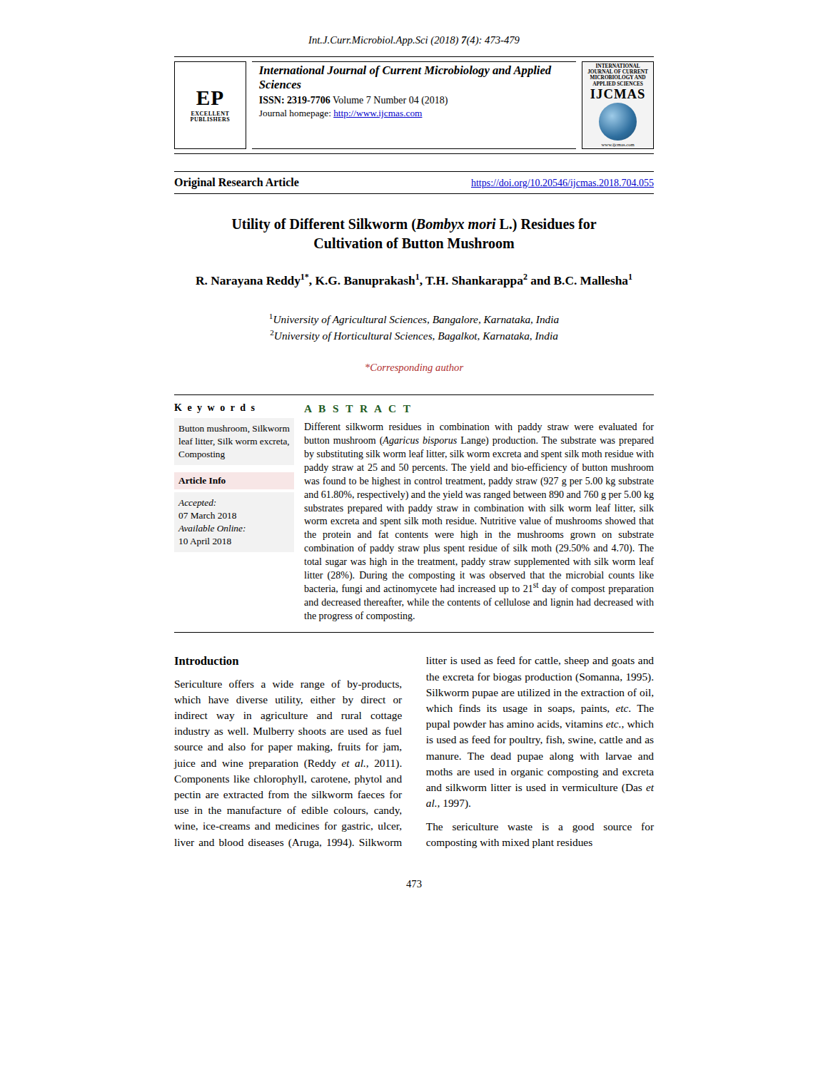Int.J.Curr.Microbiol.App.Sci (2018) 7(4): 473-479
EP
EXCELLENT
PUBLISHERS
International Journal of Current Microbiology and Applied Sciences
ISSN: 2319-7706 Volume 7 Number 04 (2018)
Journal homepage: http://www.ijcmas.com
INTERNATIONAL JOURNAL OF CURRENT MICROBIOLOGY AND APPLIED SCIENCES
IJCMAS
www.ijcmas.com
Original Research Article
https://doi.org/10.20546/ijcmas.2018.704.055
Utility of Different Silkworm (Bombyx mori L.) Residues for
Cultivation of Button Mushroom
R. Narayana Reddy1*, K.G. Banuprakash1, T.H. Shankarappa2 and B.C. Mallesha1
1University of Agricultural Sciences, Bangalore, Karnataka, India
2University of Horticultural Sciences, Bagalkot, Karnataka, India
*Corresponding author
K e y w o r d s
Button mushroom, Silkworm leaf litter, Silk worm excreta, Composting
Article Info
Accepted:
07 March 2018
Available Online:
10 April 2018
A B S T R A C T
Different silkworm residues in combination with paddy straw were evaluated for button mushroom (Agaricus bisporus Lange) production. The substrate was prepared by substituting silk worm leaf litter, silk worm excreta and spent silk moth residue with paddy straw at 25 and 50 percents. The yield and bio-efficiency of button mushroom was found to be highest in control treatment, paddy straw (927 g per 5.00 kg substrate and 61.80%, respectively) and the yield was ranged between 890 and 760 g per 5.00 kg substrates prepared with paddy straw in combination with silk worm leaf litter, silk worm excreta and spent silk moth residue. Nutritive value of mushrooms showed that the protein and fat contents were high in the mushrooms grown on substrate combination of paddy straw plus spent residue of silk moth (29.50% and 4.70). The total sugar was high in the treatment, paddy straw supplemented with silk worm leaf litter (28%). During the composting it was observed that the microbial counts like bacteria, fungi and actinomycete had increased up to 21st day of compost preparation and decreased thereafter, while the contents of cellulose and lignin had decreased with the progress of composting.
Introduction
Sericulture offers a wide range of by-products, which have diverse utility, either by direct or indirect way in agriculture and rural cottage industry as well. Mulberry shoots are used as fuel source and also for paper making, fruits for jam, juice and wine preparation (Reddy et al., 2011). Components like chlorophyll, carotene, phytol and pectin are extracted from the silkworm faeces for use in the manufacture of edible colours, candy, wine, ice-creams and medicines for gastric, ulcer, liver and blood diseases (Aruga, 1994). Silkworm litter is used as feed for cattle, sheep and goats and the excreta for biogas production (Somanna, 1995). Silkworm pupae are utilized in the extraction of oil, which finds its usage in soaps, paints, etc. The pupal powder has amino acids, vitamins etc., which is used as feed for poultry, fish, swine, cattle and as manure. The dead pupae along with larvae and moths are used in organic composting and excreta and silkworm litter is used in vermiculture (Das et al., 1997).
The sericulture waste is a good source for composting with mixed plant residues
473